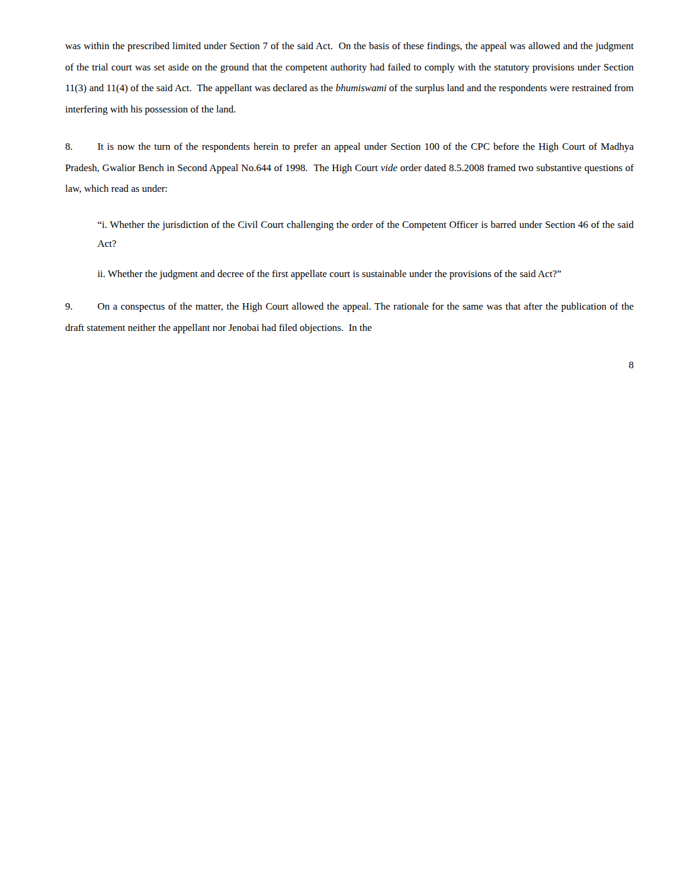was within the prescribed limited under Section 7 of the said Act. On the basis of these findings, the appeal was allowed and the judgment of the trial court was set aside on the ground that the competent authority had failed to comply with the statutory provisions under Section 11(3) and 11(4) of the said Act. The appellant was declared as the bhumiswami of the surplus land and the respondents were restrained from interfering with his possession of the land.
8. It is now the turn of the respondents herein to prefer an appeal under Section 100 of the CPC before the High Court of Madhya Pradesh, Gwalior Bench in Second Appeal No.644 of 1998. The High Court vide order dated 8.5.2008 framed two substantive questions of law, which read as under:
“i. Whether the jurisdiction of the Civil Court challenging the order of the Competent Officer is barred under Section 46 of the said Act?
ii. Whether the judgment and decree of the first appellate court is sustainable under the provisions of the said Act?”
9. On a conspectus of the matter, the High Court allowed the appeal. The rationale for the same was that after the publication of the draft statement neither the appellant nor Jenobai had filed objections. In the
8